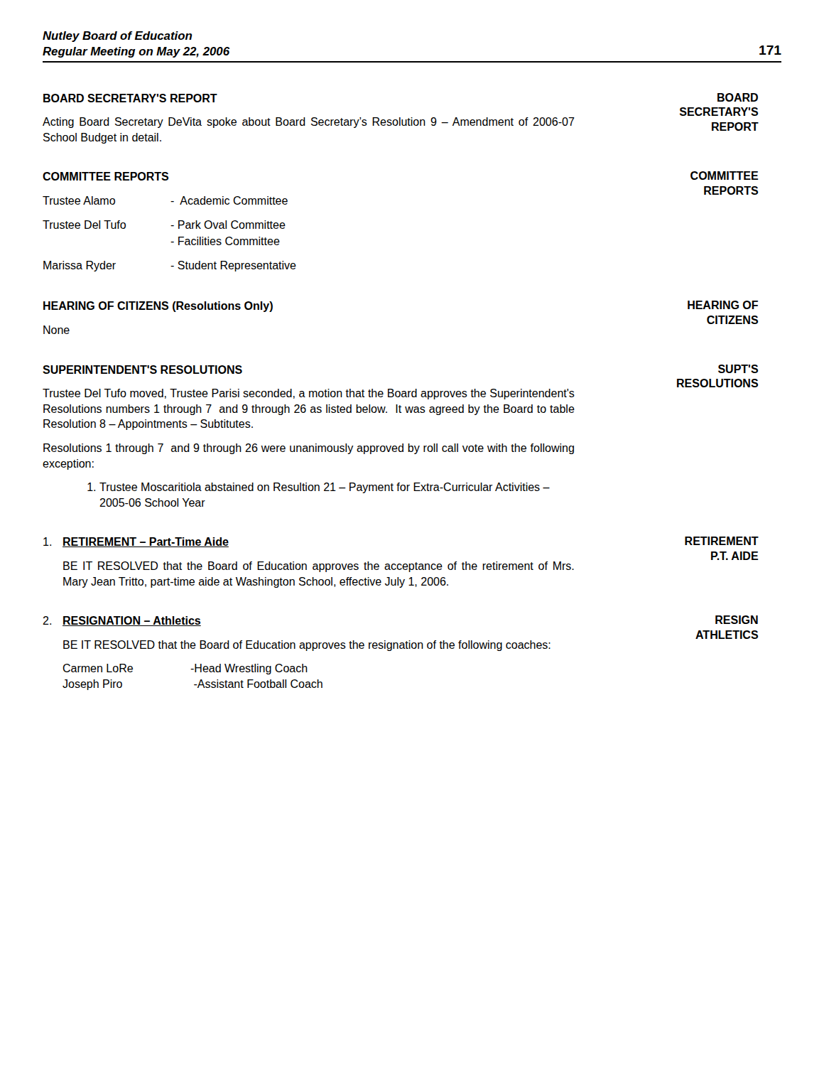Nutley Board of Education
Regular Meeting on May 22, 2006
171
BOARD SECRETARY'S REPORT
Acting Board Secretary DeVita spoke about Board Secretary’s Resolution 9 – Amendment of 2006-07 School Budget in detail.
BOARD SECRETARY'S REPORT
COMMITTEE REPORTS
Trustee Alamo
- Academic Committee
Trustee Del Tufo
- Park Oval Committee
- Facilities Committee
Marissa Ryder
- Student Representative
COMMITTEE REPORTS
HEARING OF CITIZENS (Resolutions Only)
None
HEARING OF CITIZENS
SUPERINTENDENT'S RESOLUTIONS
Trustee Del Tufo moved, Trustee Parisi seconded, a motion that the Board approves the Superintendent's Resolutions numbers 1 through 7 and 9 through 26 as listed below. It was agreed by the Board to table Resolution 8 – Appointments – Subtitutes.
Resolutions 1 through 7 and 9 through 26 were unanimously approved by roll call vote with the following exception:
Trustee Moscaritiola abstained on Resultion 21 – Payment for Extra-Curricular Activities – 2005-06 School Year
SUPT'S RESOLUTIONS
1.
RETIREMENT – Part-Time Aide
BE IT RESOLVED that the Board of Education approves the acceptance of the retirement of Mrs. Mary Jean Tritto, part-time aide at Washington School, effective July 1, 2006.
RETIREMENT P.T. AIDE
2.
RESIGNATION – Athletics
BE IT RESOLVED that the Board of Education approves the resignation of the following coaches:
Carmen LoRe
-Head Wrestling Coach
Joseph Piro
-Assistant Football Coach
RESIGN ATHLETICS